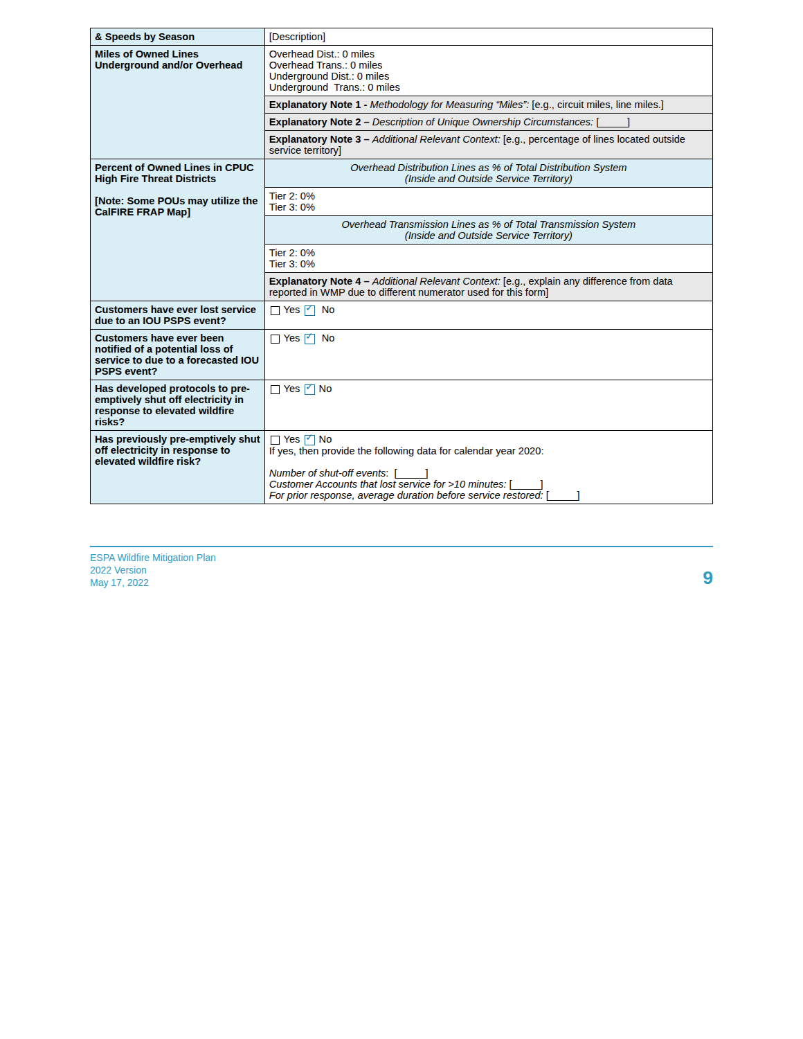| & Speeds by Season | [Description] |
| Miles of Owned Lines Underground and/or Overhead | Overhead Dist.: 0 miles Overhead Trans.: 0 miles Underground Dist.: 0 miles Underground Trans.: 0 miles |
| Explanatory Note 1 - Methodology for Measuring “Miles”: [e.g., circuit miles, line miles.] |
| Explanatory Note 2 – Description of Unique Ownership Circumstances: [_____] |
| Explanatory Note 3 – Additional Relevant Context: [e.g., percentage of lines located outside service territory] |
| Percent of Owned Lines in CPUC High Fire Threat Districts [Note: Some POUs may utilize the CalFIRE FRAP Map] | Overhead Distribution Lines as % of Total Distribution System (Inside and Outside Service Territory) |
| Tier 2: 0% Tier 3: 0% |
| Overhead Transmission Lines as % of Total Transmission System (Inside and Outside Service Territory) |
| Tier 2: 0% Tier 3: 0% |
| Explanatory Note 4 – Additional Relevant Context: [e.g., explain any difference from data reported in WMP due to different numerator used for this form] |
| Customers have ever lost service due to an IOU PSPS event? | Yes No |
| Customers have ever been notified of a potential loss of service to due to a forecasted IOU PSPS event? | Yes No |
| Has developed protocols to pre-emptively shut off electricity in response to elevated wildfire risks? | Yes No |
| Has previously pre-emptively shut off electricity in response to elevated wildfire risk? | Yes No If yes, then provide the following data for calendar year 2020: Number of shut-off events : [_____] Customer Accounts that lost service for >10 minutes: [_____] For prior response, average duration before service restored: [_____] |
ESPA Wildfire Mitigation Plan
2022 Version
May 17, 2022
9